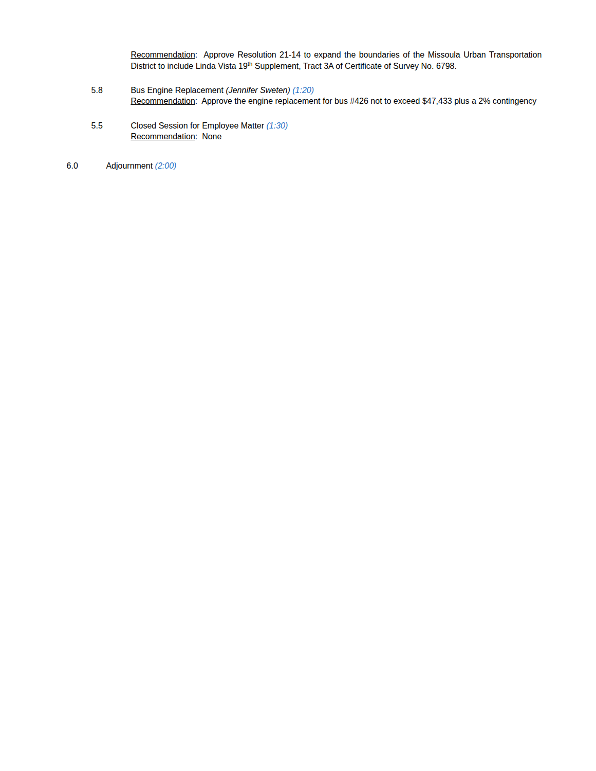Recommendation: Approve Resolution 21-14 to expand the boundaries of the Missoula Urban Transportation District to include Linda Vista 19th Supplement, Tract 3A of Certificate of Survey No. 6798.
5.8
Bus Engine Replacement (Jennifer Sweten) (1:20)
Recommendation: Approve the engine replacement for bus #426 not to exceed $47,433 plus a 2% contingency
5.5
Closed Session for Employee Matter (1:30)
Recommendation: None
6.0
Adjournment (2:00)